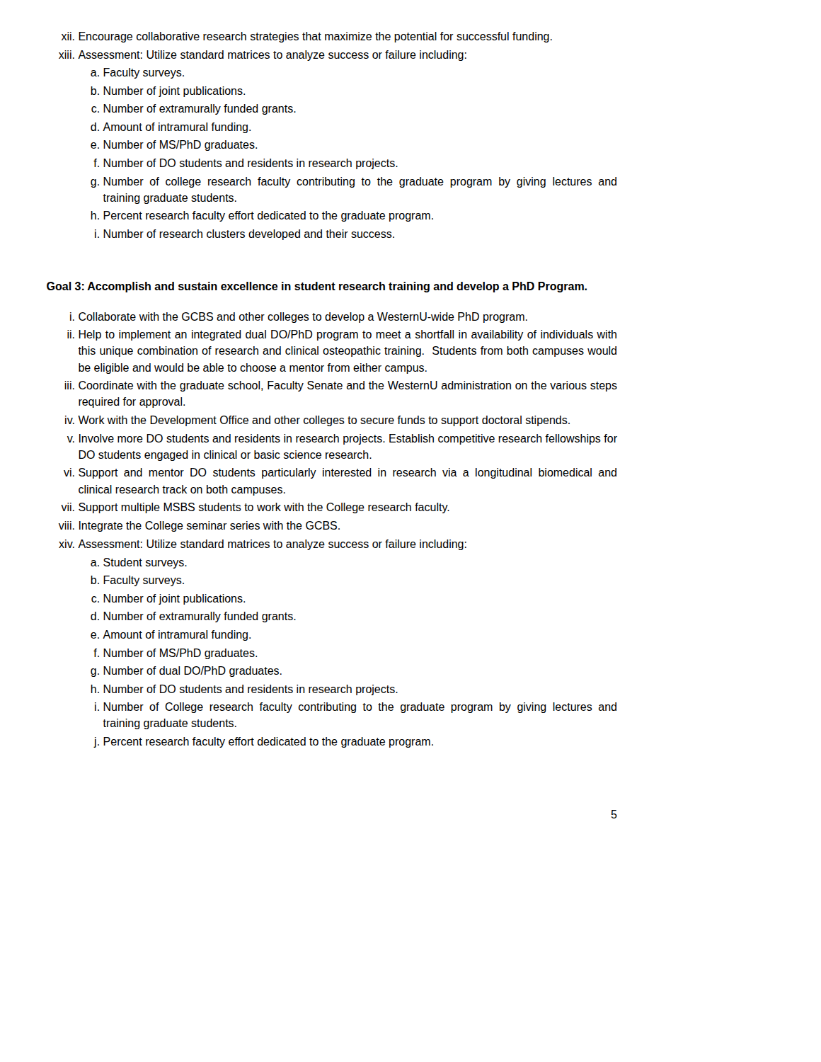Encourage collaborative research strategies that maximize the potential for successful funding.
Assessment: Utilize standard matrices to analyze success or failure including:
Faculty surveys.
Number of joint publications.
Number of extramurally funded grants.
Amount of intramural funding.
Number of MS/PhD graduates.
Number of DO students and residents in research projects.
Number of college research faculty contributing to the graduate program by giving lectures and training graduate students.
Percent research faculty effort dedicated to the graduate program.
Number of research clusters developed and their success.
Goal 3: Accomplish and sustain excellence in student research training and develop a PhD Program.
Collaborate with the GCBS and other colleges to develop a WesternU-wide PhD program.
Help to implement an integrated dual DO/PhD program to meet a shortfall in availability of individuals with this unique combination of research and clinical osteopathic training. Students from both campuses would be eligible and would be able to choose a mentor from either campus.
Coordinate with the graduate school, Faculty Senate and the WesternU administration on the various steps required for approval.
Work with the Development Office and other colleges to secure funds to support doctoral stipends.
Involve more DO students and residents in research projects. Establish competitive research fellowships for DO students engaged in clinical or basic science research.
Support and mentor DO students particularly interested in research via a longitudinal biomedical and clinical research track on both campuses.
Support multiple MSBS students to work with the College research faculty.
Integrate the College seminar series with the GCBS.
Assessment: Utilize standard matrices to analyze success or failure including:
Student surveys.
Faculty surveys.
Number of joint publications.
Number of extramurally funded grants.
Amount of intramural funding.
Number of MS/PhD graduates.
Number of dual DO/PhD graduates.
Number of DO students and residents in research projects.
Number of College research faculty contributing to the graduate program by giving lectures and training graduate students.
Percent research faculty effort dedicated to the graduate program.
5